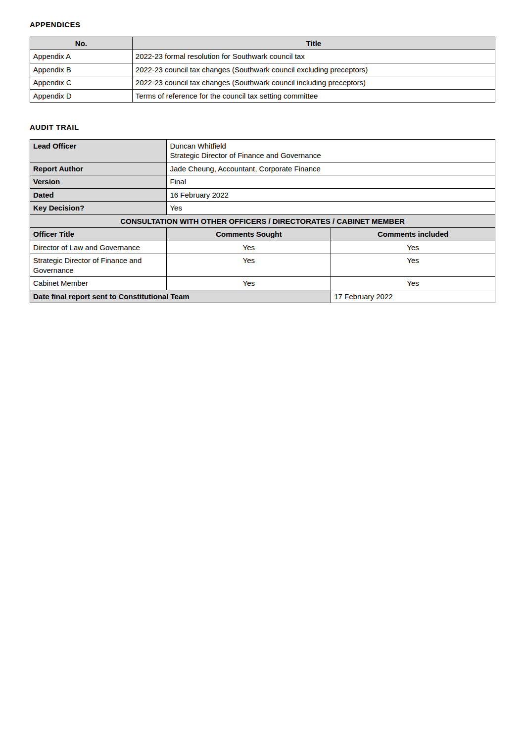APPENDICES
| No. | Title |
| Appendix A | 2022-23 formal resolution for Southwark council tax |
| Appendix B | 2022-23 council tax changes (Southwark council excluding preceptors) |
| Appendix C | 2022-23 council tax changes (Southwark council including preceptors) |
| Appendix D | Terms of reference for the council tax setting committee |
AUDIT TRAIL
| Lead Officer | Duncan Whitfield Strategic Director of Finance and Governance |
| Report Author | Jade Cheung, Accountant, Corporate Finance |
| Version | Final |
| Dated | 16 February 2022 |
| Key Decision? | Yes |
| CONSULTATION WITH OTHER OFFICERS / DIRECTORATES / CABINET MEMBER |
| Officer Title | Comments Sought | Comments included |
| Director of Law and Governance | Yes | Yes |
| Strategic Director of Finance and Governance | Yes | Yes |
| Cabinet Member | Yes | Yes |
| Date final report sent to Constitutional Team | 17 February 2022 |